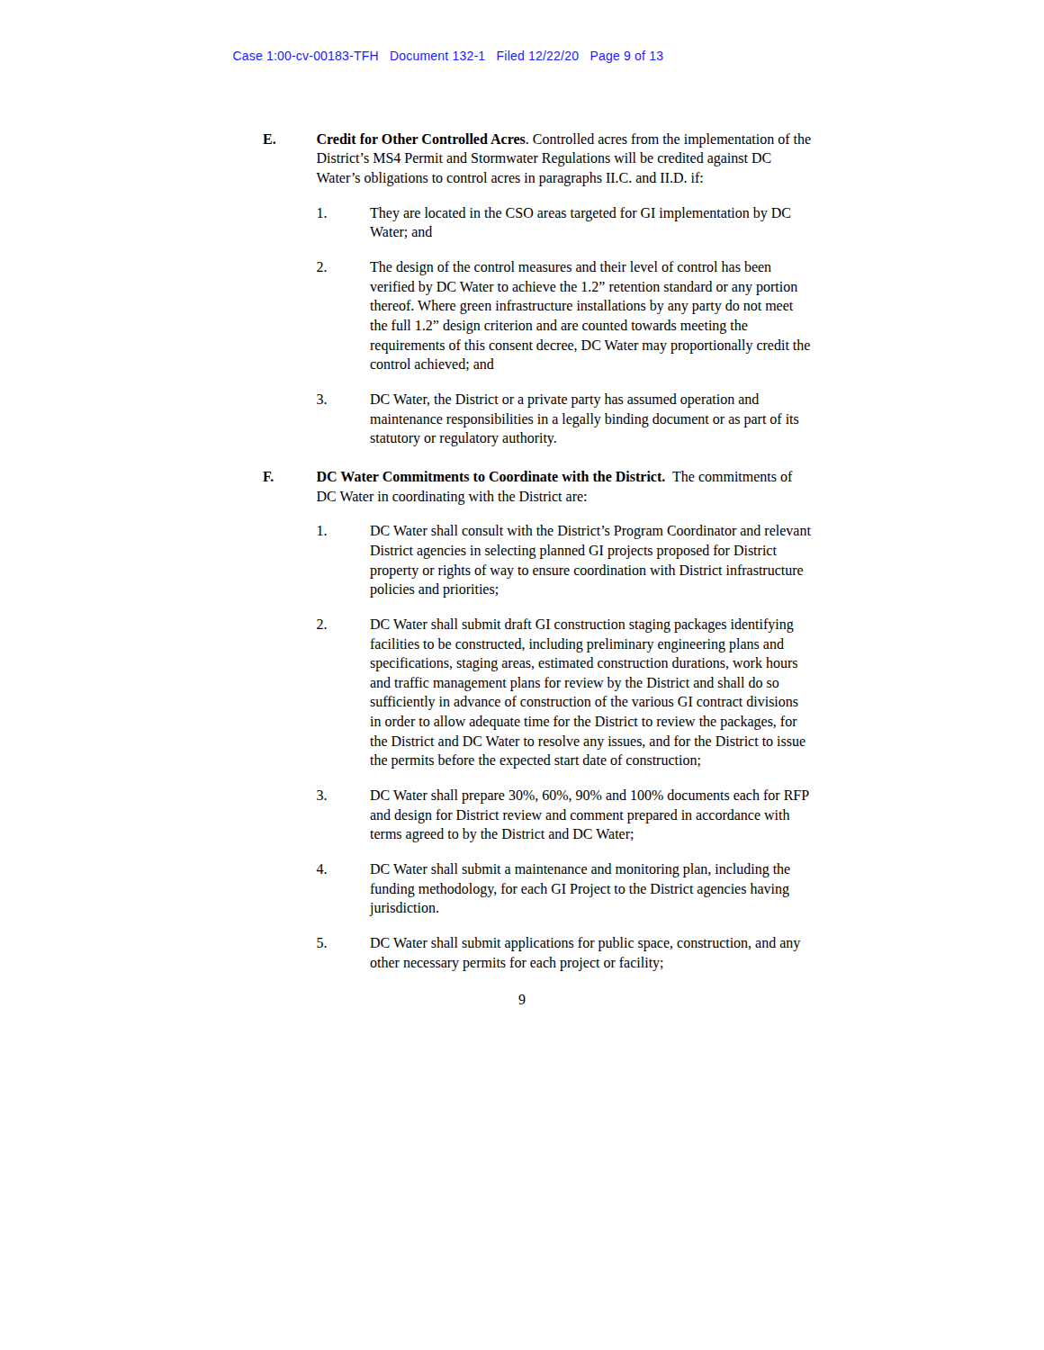Case 1:00-cv-00183-TFH Document 132-1 Filed 12/22/20 Page 9 of 13
E.
Credit for Other Controlled Acres. Controlled acres from the implementation of the District’s MS4 Permit and Stormwater Regulations will be credited against DC Water’s obligations to control acres in paragraphs II.C. and II.D. if:
1.
They are located in the CSO areas targeted for GI implementation by DC Water; and
2.
The design of the control measures and their level of control has been verified by DC Water to achieve the 1.2” retention standard or any portion thereof. Where green infrastructure installations by any party do not meet the full 1.2” design criterion and are counted towards meeting the requirements of this consent decree, DC Water may proportionally credit the control achieved; and
3.
DC Water, the District or a private party has assumed operation and maintenance responsibilities in a legally binding document or as part of its statutory or regulatory authority.
F.
DC Water Commitments to Coordinate with the District. The commitments of DC Water in coordinating with the District are:
1.
DC Water shall consult with the District’s Program Coordinator and relevant District agencies in selecting planned GI projects proposed for District property or rights of way to ensure coordination with District infrastructure policies and priorities;
2.
DC Water shall submit draft GI construction staging packages identifying facilities to be constructed, including preliminary engineering plans and specifications, staging areas, estimated construction durations, work hours and traffic management plans for review by the District and shall do so sufficiently in advance of construction of the various GI contract divisions in order to allow adequate time for the District to review the packages, for the District and DC Water to resolve any issues, and for the District to issue the permits before the expected start date of construction;
3.
DC Water shall prepare 30%, 60%, 90% and 100% documents each for RFP and design for District review and comment prepared in accordance with terms agreed to by the District and DC Water;
4.
DC Water shall submit a maintenance and monitoring plan, including the funding methodology, for each GI Project to the District agencies having jurisdiction.
5.
DC Water shall submit applications for public space, construction, and any other necessary permits for each project or facility;
9